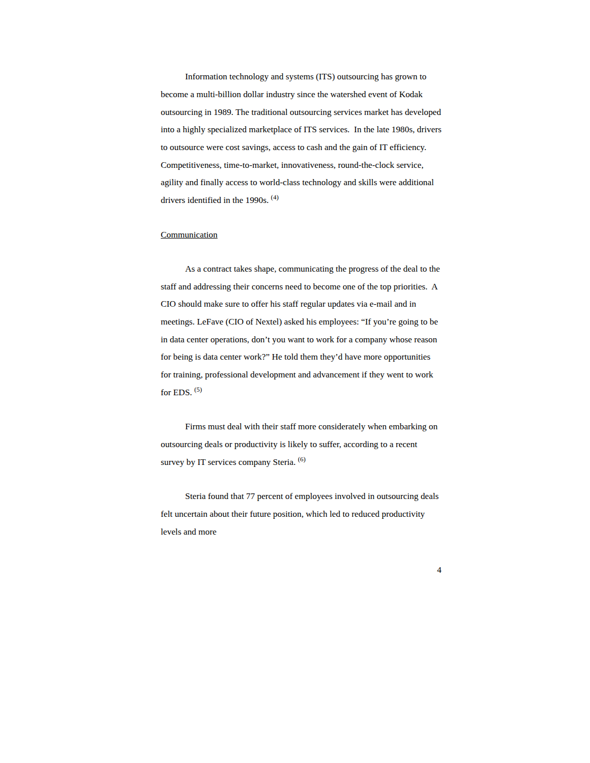Information technology and systems (ITS) outsourcing has grown to become a multi-billion dollar industry since the watershed event of Kodak outsourcing in 1989. The traditional outsourcing services market has developed into a highly specialized marketplace of ITS services. In the late 1980s, drivers to outsource were cost savings, access to cash and the gain of IT efficiency. Competitiveness, time-to-market, innovativeness, round-the-clock service, agility and finally access to world-class technology and skills were additional drivers identified in the 1990s. (4)
Communication
As a contract takes shape, communicating the progress of the deal to the staff and addressing their concerns need to become one of the top priorities. A CIO should make sure to offer his staff regular updates via e-mail and in meetings. LeFave (CIO of Nextel) asked his employees: “If you’re going to be in data center operations, don’t you want to work for a company whose reason for being is data center work?” He told them they’d have more opportunities for training, professional development and advancement if they went to work for EDS. (5)
Firms must deal with their staff more considerately when embarking on outsourcing deals or productivity is likely to suffer, according to a recent survey by IT services company Steria. (6)
Steria found that 77 percent of employees involved in outsourcing deals felt uncertain about their future position, which led to reduced productivity levels and more
4